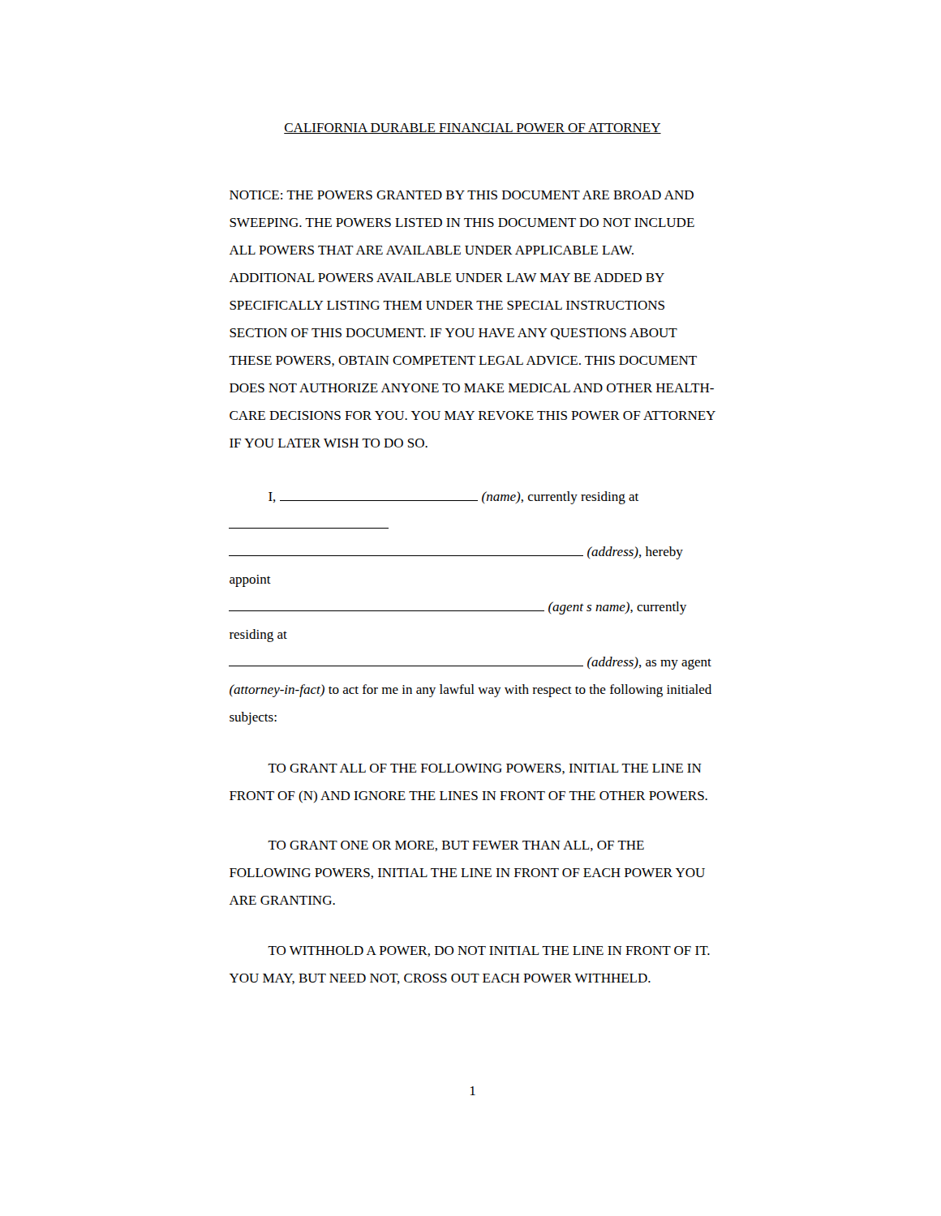CALIFORNIA DURABLE FINANCIAL POWER OF ATTORNEY
NOTICE: THE POWERS GRANTED BY THIS DOCUMENT ARE BROAD AND SWEEPING. THE POWERS LISTED IN THIS DOCUMENT DO NOT INCLUDE ALL POWERS THAT ARE AVAILABLE UNDER APPLICABLE LAW. ADDITIONAL POWERS AVAILABLE UNDER LAW MAY BE ADDED BY SPECIFICALLY LISTING THEM UNDER THE SPECIAL INSTRUCTIONS SECTION OF THIS DOCUMENT. IF YOU HAVE ANY QUESTIONS ABOUT THESE POWERS, OBTAIN COMPETENT LEGAL ADVICE. THIS DOCUMENT DOES NOT AUTHORIZE ANYONE TO MAKE MEDICAL AND OTHER HEALTH-CARE DECISIONS FOR YOU. YOU MAY REVOKE THIS POWER OF ATTORNEY IF YOU LATER WISH TO DO SO.
I, (name), currently residing at
(address), hereby appoint
(agent s name), currently residing at
(address), as my agent
(attorney-in-fact) to act for me in any lawful way with respect to the following initialed subjects:
TO GRANT ALL OF THE FOLLOWING POWERS, INITIAL THE LINE IN FRONT OF (N) AND IGNORE THE LINES IN FRONT OF THE OTHER POWERS.
TO GRANT ONE OR MORE, BUT FEWER THAN ALL, OF THE FOLLOWING POWERS, INITIAL THE LINE IN FRONT OF EACH POWER YOU ARE GRANTING.
TO WITHHOLD A POWER, DO NOT INITIAL THE LINE IN FRONT OF IT. YOU MAY, BUT NEED NOT, CROSS OUT EACH POWER WITHHELD.
1